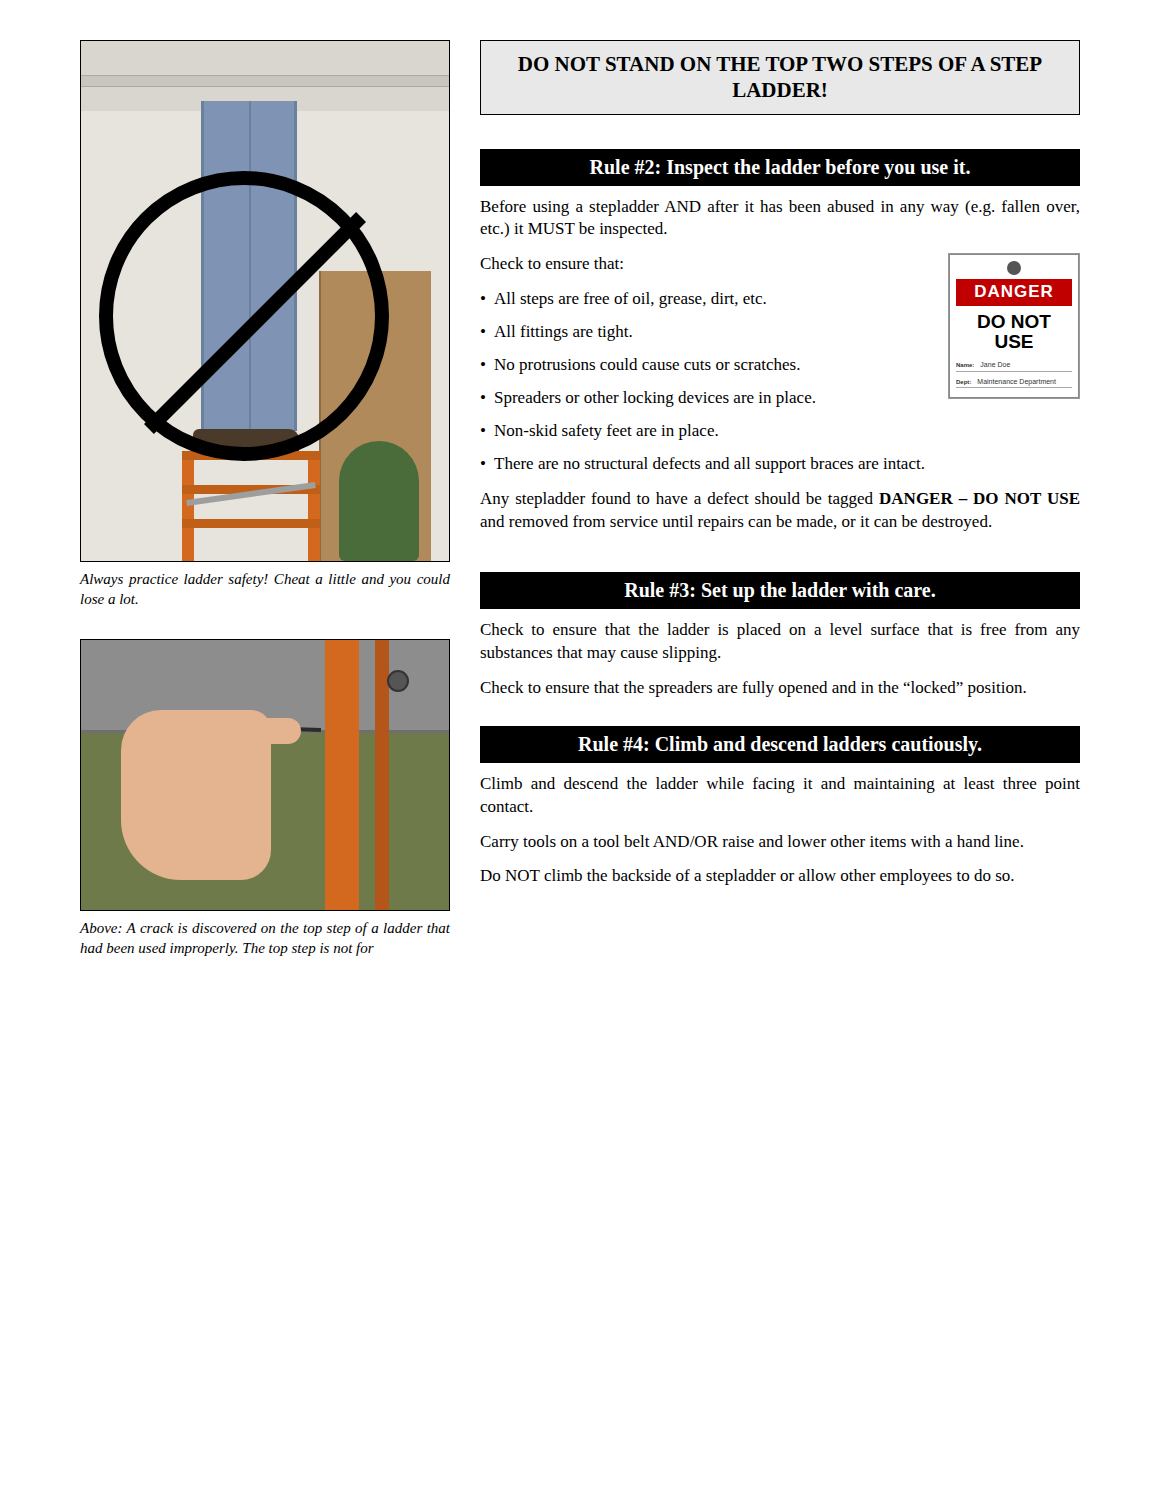Always practice ladder safety! Cheat a little and you could lose a lot.
Above: A crack is discovered on the top step of a ladder that had been used improperly. The top step is not for
DO NOT STAND ON THE TOP TWO STEPS OF A STEP LADDER!
Rule #2: Inspect the ladder before you use it.
Before using a stepladder AND after it has been abused in any way (e.g. fallen over, etc.) it MUST be inspected.
DANGER
DO NOT
USE
Name: Jane Doe
Dept: Maintenance Department
Check to ensure that:
All steps are free of oil, grease, dirt, etc.
All fittings are tight.
No protrusions could cause cuts or scratches.
Spreaders or other locking devices are in place.
Non-skid safety feet are in place.
There are no structural defects and all support braces are intact.
Any stepladder found to have a defect should be tagged DANGER – DO NOT USE and removed from service until repairs can be made, or it can be destroyed.
Rule #3: Set up the ladder with care.
Check to ensure that the ladder is placed on a level surface that is free from any substances that may cause slipping.
Check to ensure that the spreaders are fully opened and in the “locked” position.
Rule #4: Climb and descend ladders cautiously.
Climb and descend the ladder while facing it and maintaining at least three point contact.
Carry tools on a tool belt AND/OR raise and lower other items with a hand line.
Do NOT climb the backside of a stepladder or allow other employees to do so.